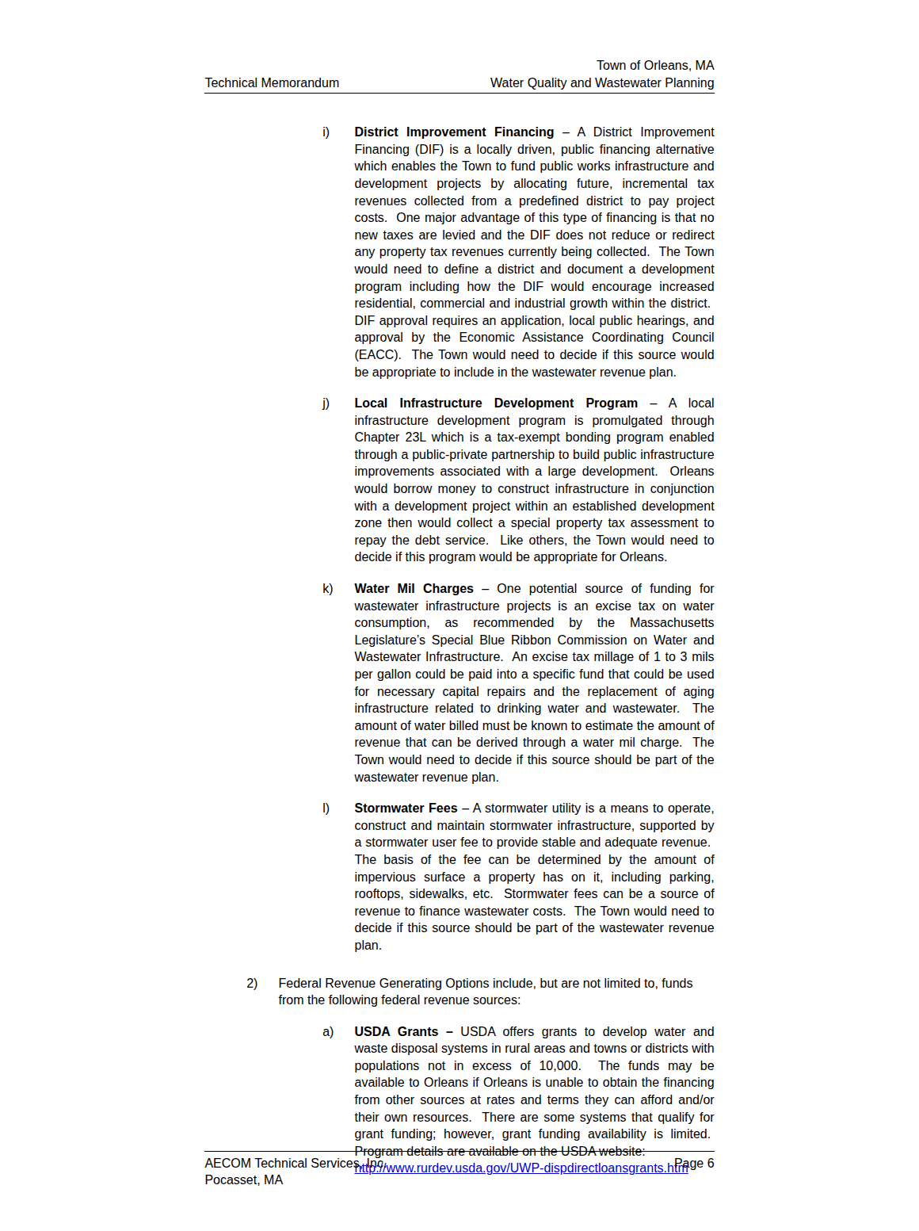Technical Memorandum
Town of Orleans, MA Water Quality and Wastewater Planning
i)
District Improvement Financing – A District Improvement Financing (DIF) is a locally driven, public financing alternative which enables the Town to fund public works infrastructure and development projects by allocating future, incremental tax revenues collected from a predefined district to pay project costs. One major advantage of this type of financing is that no new taxes are levied and the DIF does not reduce or redirect any property tax revenues currently being collected. The Town would need to define a district and document a development program including how the DIF would encourage increased residential, commercial and industrial growth within the district. DIF approval requires an application, local public hearings, and approval by the Economic Assistance Coordinating Council (EACC). The Town would need to decide if this source would be appropriate to include in the wastewater revenue plan.
j)
Local Infrastructure Development Program – A local infrastructure development program is promulgated through Chapter 23L which is a tax-exempt bonding program enabled through a public-private partnership to build public infrastructure improvements associated with a large development. Orleans would borrow money to construct infrastructure in conjunction with a development project within an established development zone then would collect a special property tax assessment to repay the debt service. Like others, the Town would need to decide if this program would be appropriate for Orleans.
k)
Water Mil Charges – One potential source of funding for wastewater infrastructure projects is an excise tax on water consumption, as recommended by the Massachusetts Legislature’s Special Blue Ribbon Commission on Water and Wastewater Infrastructure. An excise tax millage of 1 to 3 mils per gallon could be paid into a specific fund that could be used for necessary capital repairs and the replacement of aging infrastructure related to drinking water and wastewater. The amount of water billed must be known to estimate the amount of revenue that can be derived through a water mil charge. The Town would need to decide if this source should be part of the wastewater revenue plan.
l)
Stormwater Fees – A stormwater utility is a means to operate, construct and maintain stormwater infrastructure, supported by a stormwater user fee to provide stable and adequate revenue. The basis of the fee can be determined by the amount of impervious surface a property has on it, including parking, rooftops, sidewalks, etc. Stormwater fees can be a source of revenue to finance wastewater costs. The Town would need to decide if this source should be part of the wastewater revenue plan.
2)
Federal Revenue Generating Options include, but are not limited to, funds from the following federal revenue sources:
a)
USDA Grants – USDA offers grants to develop water and waste disposal systems in rural areas and towns or districts with populations not in excess of 10,000. The funds may be available to Orleans if Orleans is unable to obtain the financing from other sources at rates and terms they can afford and/or their own resources. There are some systems that qualify for grant funding; however, grant funding availability is limited. Program details are available on the USDA website:
http://www.rurdev.usda.gov/UWP-dispdirectloansgrants.htm
AECOM Technical Services, Inc. Pocasset, MA
Page 6